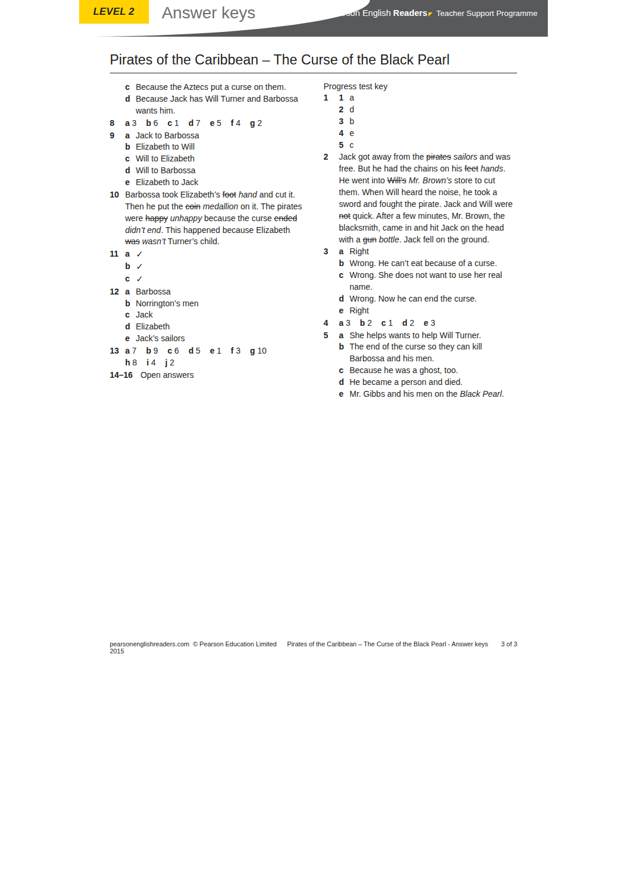LEVEL 2
Answer keys
Pearson English Readers Teacher Support Programme
Pirates of the Caribbean – The Curse of the Black Pearl
cBecause the Aztecs put a curse on them.
dBecause Jack has Will Turner and Barbossa wants him.
8
a 3 b 6 c 1 d 7 e 5 f 4 g 2
9
aJack to Barbossa
bElizabeth to Will
cWill to Elizabeth
dWill to Barbossa
eElizabeth to Jack
10 Barbossa took Elizabeth’s foot hand and cut it. Then he put the coin medallion on it. The pirates were happy unhappy because the curse ended didn’t end. This happened because Elizabeth was wasn’t Turner’s child.
11
a✓
b✓
c✓
12
aBarbossa
bNorrington’s men
cJack
dElizabeth
eJack’s sailors
13
a 7 b 9 c 6 d 5 e 1 f 3 g 10
h 8 i 4 j 2
14–16 Open answers
Progress test key
1
1 a
2 d
3 b
4 e
5 c
2 Jack got away from the pirates sailors and was free. But he had the chains on his feet hands. He went into Will’s Mr. Brown’s store to cut them. When Will heard the noise, he took a sword and fought the pirate. Jack and Will were not quick. After a few minutes, Mr. Brown, the blacksmith, came in and hit Jack on the head with a gun bottle. Jack fell on the ground.
3
aRight
bWrong. He can’t eat because of a curse.
cWrong. She does not want to use her real name.
dWrong. Now he can end the curse.
eRight
4
a 3 b 2 c 1 d 2 e 3
5
aShe helps wants to help Will Turner.
bThe end of the curse so they can kill Barbossa and his men.
cBecause he was a ghost, too.
dHe became a person and died.
eMr. Gibbs and his men on the Black Pearl.
pearsonenglishreaders.com © Pearson Education Limited 2015
Pirates of the Caribbean – The Curse of the Black Pearl - Answer keys3 of 3